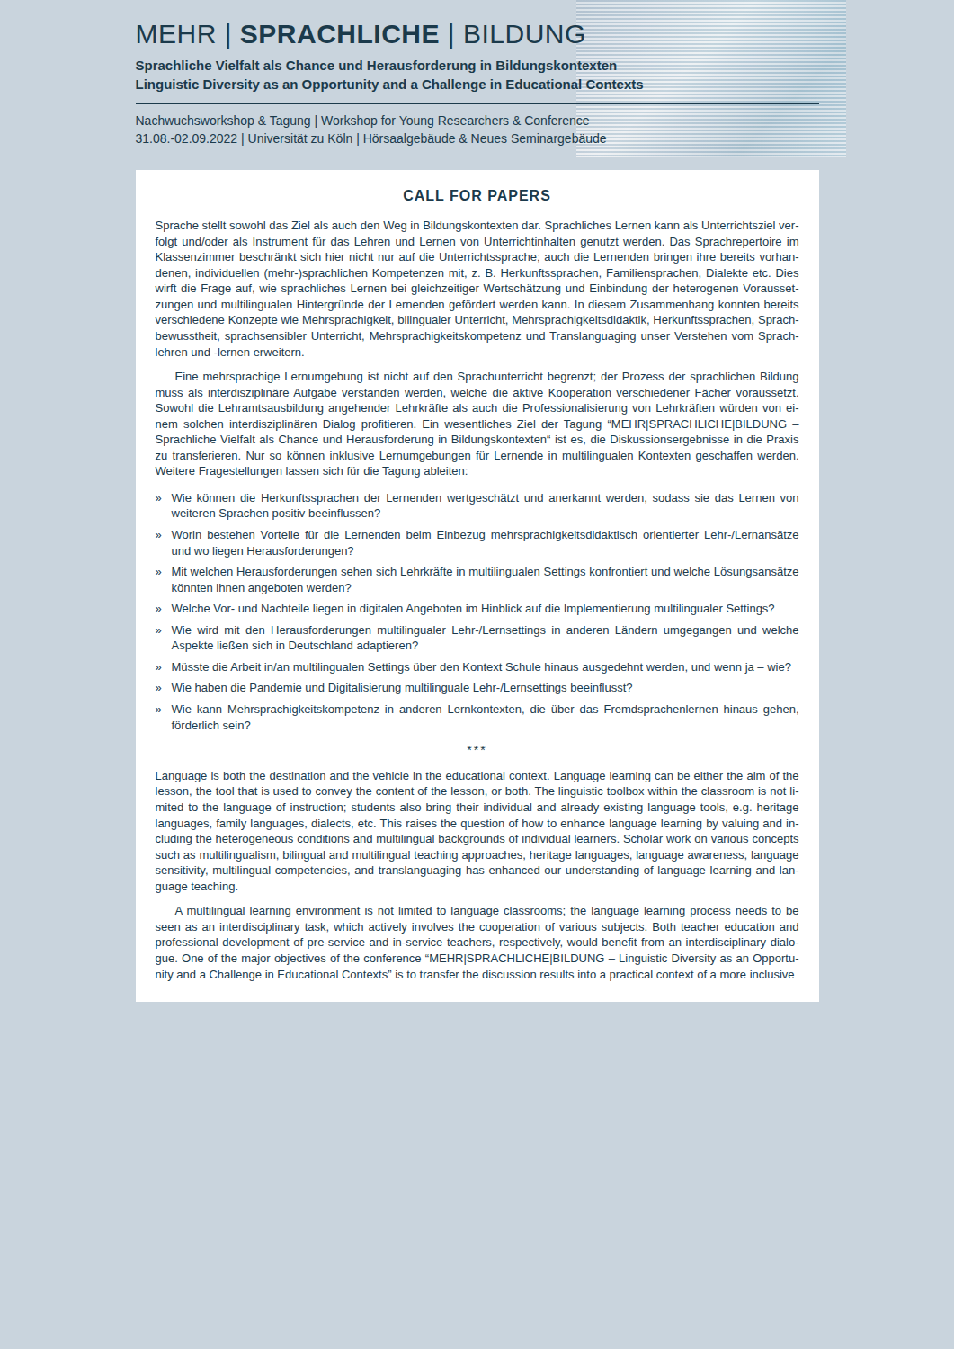MEHR | SPRACHLICHE | BILDUNG
Sprachliche Vielfalt als Chance und Herausforderung in Bildungskontexten
Linguistic Diversity as an Opportunity and a Challenge in Educational Contexts
Nachwuchsworkshop & Tagung | Workshop for Young Researchers & Conference
31.08.-02.09.2022 | Universität zu Köln | Hörsaalgebäude & Neues Seminargebäude
CALL FOR PAPERS
Sprache stellt sowohl das Ziel als auch den Weg in Bildungskontexten dar. Sprachliches Lernen kann als Unterrichtsziel verfolgt und/oder als Instrument für das Lehren und Lernen von Unterrichtinhalten genutzt werden. Das Sprachrepertoire im Klassenzimmer beschränkt sich hier nicht nur auf die Unterrichtssprache; auch die Lernenden bringen ihre bereits vorhandenen, individuellen (mehr-)sprachlichen Kompetenzen mit, z. B. Herkunftssprachen, Familiensprachen, Dialekte etc. Dies wirft die Frage auf, wie sprachliches Lernen bei gleichzeitiger Wertschätzung und Einbindung der heterogenen Voraussetzungen und multilingualen Hintergründe der Lernenden gefördert werden kann. In diesem Zusammenhang konnten bereits verschiedene Konzepte wie Mehrsprachigkeit, bilingualer Unterricht, Mehrsprachigkeitsdidaktik, Herkunftssprachen, Sprachbewusstheit, sprachsensibler Unterricht, Mehrsprachigkeitskompetenz und Translanguaging unser Verstehen vom Sprachlehren und -lernen erweitern.
Eine mehrsprachige Lernumgebung ist nicht auf den Sprachunterricht begrenzt; der Prozess der sprachlichen Bildung muss als interdisziplinäre Aufgabe verstanden werden, welche die aktive Kooperation verschiedener Fächer voraussetzt. Sowohl die Lehramtsausbildung angehender Lehrkräfte als auch die Professionalisierung von Lehrkräften würden von einem solchen interdisziplinären Dialog profitieren. Ein wesentliches Ziel der Tagung “MEHR|SPRACHLICHE|BILDUNG – Sprachliche Vielfalt als Chance und Herausforderung in Bildungskontexten“ ist es, die Diskussionsergebnisse in die Praxis zu transferieren. Nur so können inklusive Lernumgebungen für Lernende in multilingualen Kontexten geschaffen werden. Weitere Fragestellungen lassen sich für die Tagung ableiten:
Wie können die Herkunftssprachen der Lernenden wertgeschätzt und anerkannt werden, sodass sie das Lernen von weiteren Sprachen positiv beeinflussen?
Worin bestehen Vorteile für die Lernenden beim Einbezug mehrsprachigkeitsdidaktisch orientierter Lehr-/Lernansätze und wo liegen Herausforderungen?
Mit welchen Herausforderungen sehen sich Lehrkräfte in multilingualen Settings konfrontiert und welche Lösungsansätze könnten ihnen angeboten werden?
Welche Vor- und Nachteile liegen in digitalen Angeboten im Hinblick auf die Implementierung multilingualer Settings?
Wie wird mit den Herausforderungen multilingualer Lehr-/Lernsettings in anderen Ländern umgegangen und welche Aspekte ließen sich in Deutschland adaptieren?
Müsste die Arbeit in/an multilingualen Settings über den Kontext Schule hinaus ausgedehnt werden, und wenn ja – wie?
Wie haben die Pandemie und Digitalisierung multilinguale Lehr-/Lernsettings beeinflusst?
Wie kann Mehrsprachigkeitskompetenz in anderen Lernkontexten, die über das Fremdsprachenlernen hinaus gehen, förderlich sein?
***
Language is both the destination and the vehicle in the educational context. Language learning can be either the aim of the lesson, the tool that is used to convey the content of the lesson, or both. The linguistic toolbox within the classroom is not limited to the language of instruction; students also bring their individual and already existing language tools, e.g. heritage languages, family languages, dialects, etc. This raises the question of how to enhance language learning by valuing and including the heterogeneous conditions and multilingual backgrounds of individual learners. Scholar work on various concepts such as multilingualism, bilingual and multilingual teaching approaches, heritage languages, language awareness, language sensitivity, multilingual competencies, and translanguaging has enhanced our understanding of language learning and language teaching.
A multilingual learning environment is not limited to language classrooms; the language learning process needs to be seen as an interdisciplinary task, which actively involves the cooperation of various subjects. Both teacher education and professional development of pre-service and in-service teachers, respectively, would benefit from an interdisciplinary dialogue. One of the major objectives of the conference “MEHR|SPRACHLICHE|BILDUNG – Linguistic Diversity as an Opportunity and a Challenge in Educational Contexts” is to transfer the discussion results into a practical context of a more inclusive